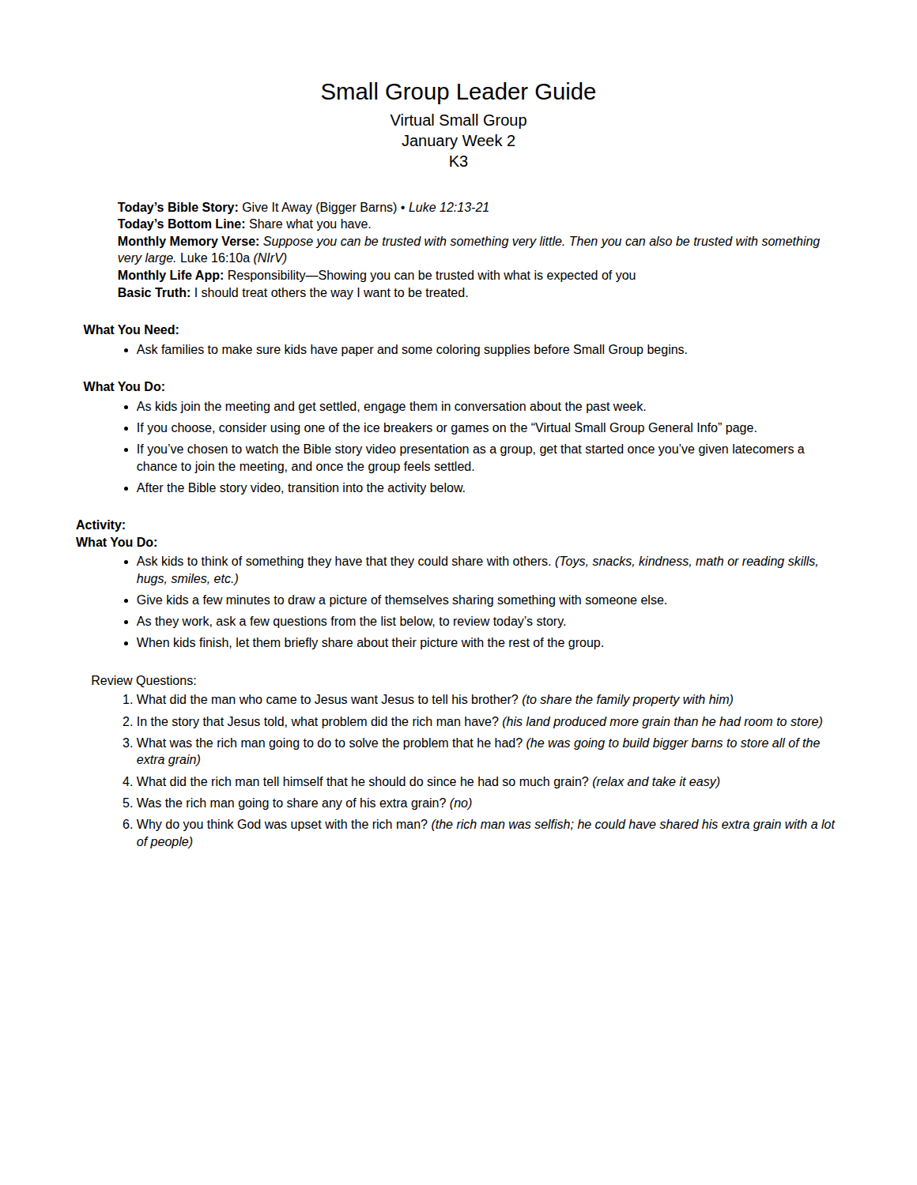Small Group Leader Guide
Virtual Small Group
January Week 2
K3
Today’s Bible Story: Give It Away (Bigger Barns) • Luke 12:13-21
Today’s Bottom Line: Share what you have.
Monthly Memory Verse: Suppose you can be trusted with something very little. Then you can also be trusted with something very large. Luke 16:10a (NIrV)
Monthly Life App: Responsibility—Showing you can be trusted with what is expected of you
Basic Truth: I should treat others the way I want to be treated.
What You Need:
Ask families to make sure kids have paper and some coloring supplies before Small Group begins.
What You Do:
As kids join the meeting and get settled, engage them in conversation about the past week.
If you choose, consider using one of the ice breakers or games on the “Virtual Small Group General Info” page.
If you’ve chosen to watch the Bible story video presentation as a group, get that started once you’ve given latecomers a chance to join the meeting, and once the group feels settled.
After the Bible story video, transition into the activity below.
Activity:
What You Do:
Ask kids to think of something they have that they could share with others. (Toys, snacks, kindness, math or reading skills, hugs, smiles, etc.)
Give kids a few minutes to draw a picture of themselves sharing something with someone else.
As they work, ask a few questions from the list below, to review today’s story.
When kids finish, let them briefly share about their picture with the rest of the group.
Review Questions:
What did the man who came to Jesus want Jesus to tell his brother? (to share the family property with him)
In the story that Jesus told, what problem did the rich man have? (his land produced more grain than he had room to store)
What was the rich man going to do to solve the problem that he had? (he was going to build bigger barns to store all of the extra grain)
What did the rich man tell himself that he should do since he had so much grain? (relax and take it easy)
Was the rich man going to share any of his extra grain? (no)
Why do you think God was upset with the rich man? (the rich man was selfish; he could have shared his extra grain with a lot of people)